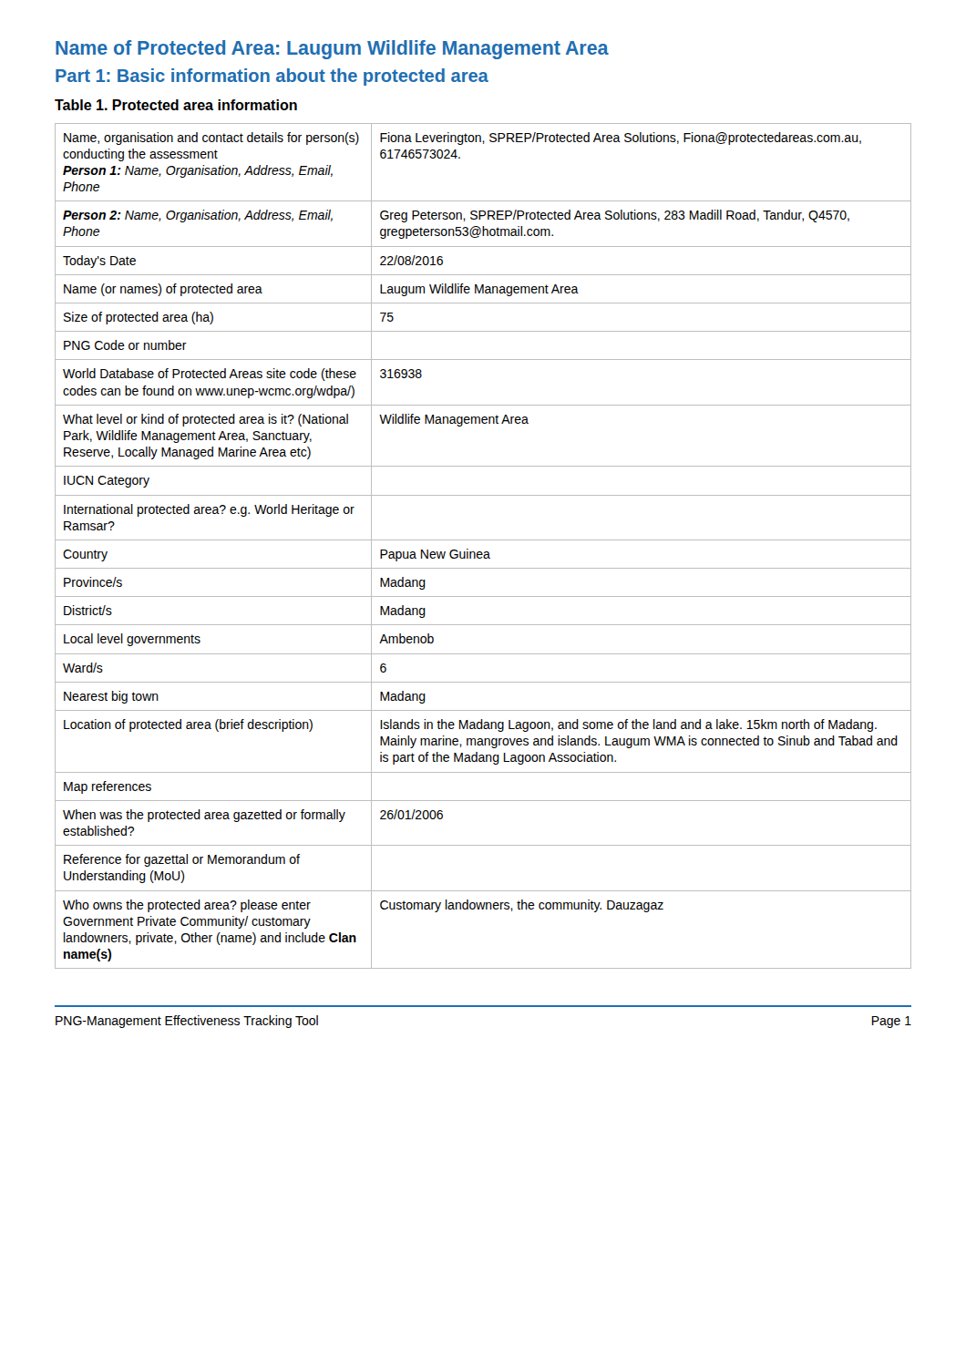Name of Protected Area: Laugum Wildlife Management Area
Part 1: Basic information about the protected area
Table 1. Protected area information
| Name, organisation and contact details for person(s) conducting the assessment Person 1: Name, Organisation, Address, Email, Phone | Fiona Leverington, SPREP/Protected Area Solutions, Fiona@protectedareas.com.au, 61746573024. |
| Person 2: Name, Organisation, Address, Email, Phone | Greg Peterson, SPREP/Protected Area Solutions, 283 Madill Road, Tandur, Q4570, gregpeterson53@hotmail.com. |
| Today's Date | 22/08/2016 |
| Name (or names) of protected area | Laugum Wildlife Management Area |
| Size of protected area (ha) | 75 |
| PNG Code or number | |
| World Database of Protected Areas site code (these codes can be found on www.unep-wcmc.org/wdpa/) | 316938 |
| What level or kind of protected area is it? (National Park, Wildlife Management Area, Sanctuary, Reserve, Locally Managed Marine Area etc) | Wildlife Management Area |
| IUCN Category | |
| International protected area? e.g. World Heritage or Ramsar? | |
| Country | Papua New Guinea |
| Province/s | Madang |
| District/s | Madang |
| Local level governments | Ambenob |
| Ward/s | 6 |
| Nearest big town | Madang |
| Location of protected area (brief description) | Islands in the Madang Lagoon, and some of the land and a lake. 15km north of Madang. Mainly marine, mangroves and islands. Laugum WMA is connected to Sinub and Tabad and is part of the Madang Lagoon Association. |
| Map references | |
| When was the protected area gazetted or formally established? | 26/01/2006 |
| Reference for gazettal or Memorandum of Understanding (MoU) | |
| Who owns the protected area? please enter Government Private Community/ customary landowners, private, Other (name) and include Clan name(s) | Customary landowners, the community. Dauzagaz |
PNG-Management Effectiveness Tracking Tool Page 1